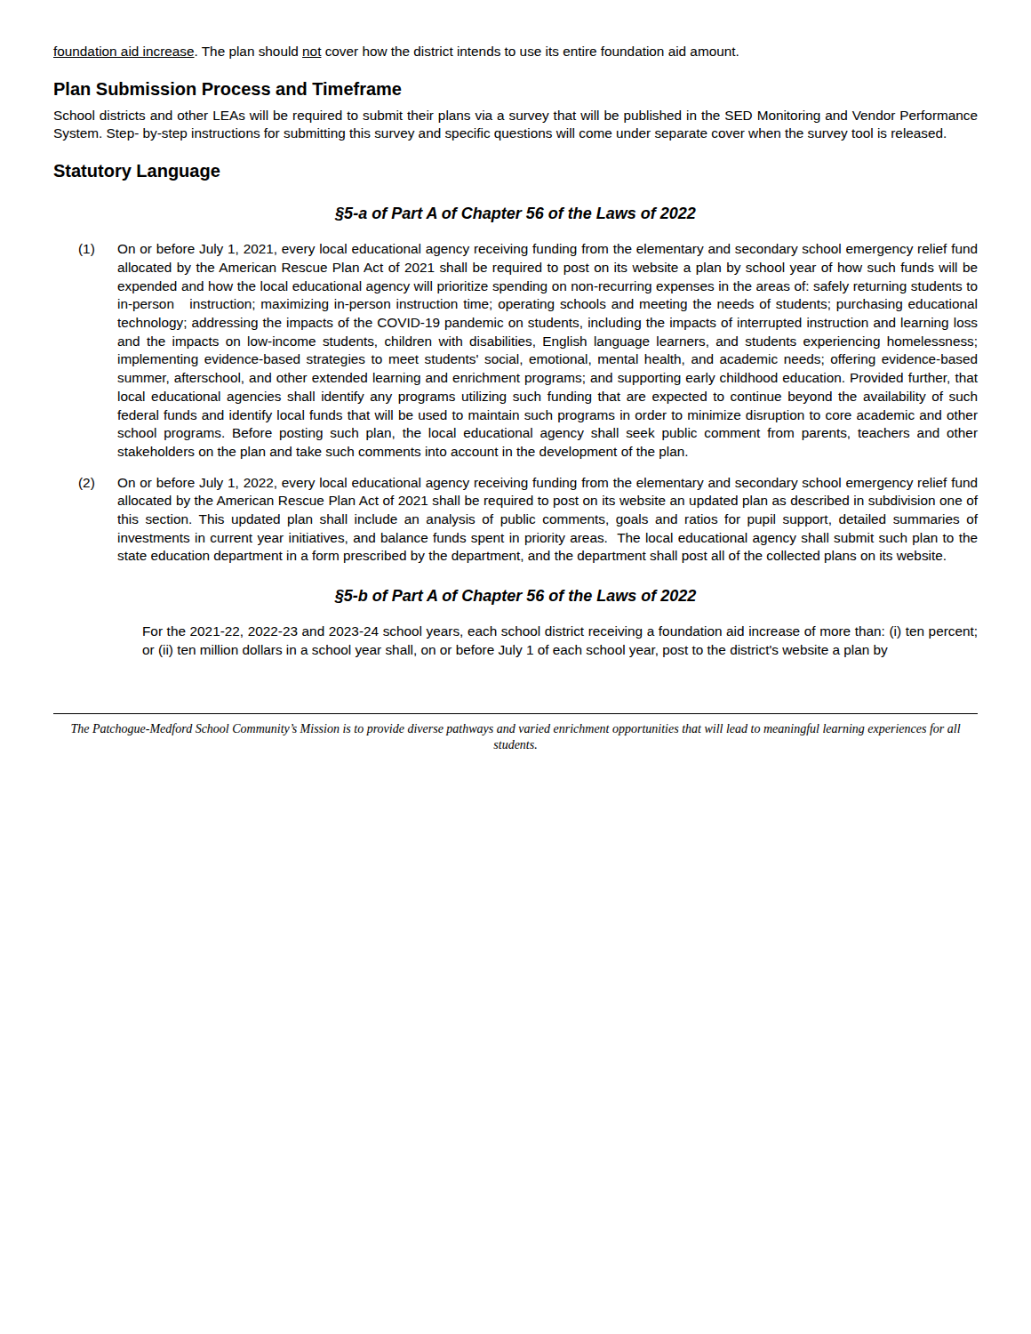foundation aid increase. The plan should not cover how the district intends to use its entire foundation aid amount.
Plan Submission Process and Timeframe
School districts and other LEAs will be required to submit their plans via a survey that will be published in the SED Monitoring and Vendor Performance System. Step- by-step instructions for submitting this survey and specific questions will come under separate cover when the survey tool is released.
Statutory Language
§5-a of Part A of Chapter 56 of the Laws of 2022
(1)
On or before July 1, 2021, every local educational agency receiving funding from the elementary and secondary school emergency relief fund allocated by the American Rescue Plan Act of 2021 shall be required to post on its website a plan by school year of how such funds will be expended and how the local educational agency will prioritize spending on non-recurring expenses in the areas of: safely returning students to in-person instruction; maximizing in-person instruction time; operating schools and meeting the needs of students; purchasing educational technology; addressing the impacts of the COVID-19 pandemic on students, including the impacts of interrupted instruction and learning loss and the impacts on low-income students, children with disabilities, English language learners, and students experiencing homelessness; implementing evidence-based strategies to meet students' social, emotional, mental health, and academic needs; offering evidence-based summer, afterschool, and other extended learning and enrichment programs; and supporting early childhood education. Provided further, that local educational agencies shall identify any programs utilizing such funding that are expected to continue beyond the availability of such federal funds and identify local funds that will be used to maintain such programs in order to minimize disruption to core academic and other school programs. Before posting such plan, the local educational agency shall seek public comment from parents, teachers and other stakeholders on the plan and take such comments into account in the development of the plan.
(2)
On or before July 1, 2022, every local educational agency receiving funding from the elementary and secondary school emergency relief fund allocated by the American Rescue Plan Act of 2021 shall be required to post on its website an updated plan as described in subdivision one of this section. This updated plan shall include an analysis of public comments, goals and ratios for pupil support, detailed summaries of investments in current year initiatives, and balance funds spent in priority areas. The local educational agency shall submit such plan to the state education department in a form prescribed by the department, and the department shall post all of the collected plans on its website.
§5-b of Part A of Chapter 56 of the Laws of 2022
For the 2021-22, 2022-23 and 2023-24 school years, each school district receiving a foundation aid increase of more than: (i) ten percent; or (ii) ten million dollars in a school year shall, on or before July 1 of each school year, post to the district's website a plan by
The Patchogue-Medford School Community’s Mission is to provide diverse pathways and varied enrichment opportunities that will lead to meaningful learning experiences for all students.